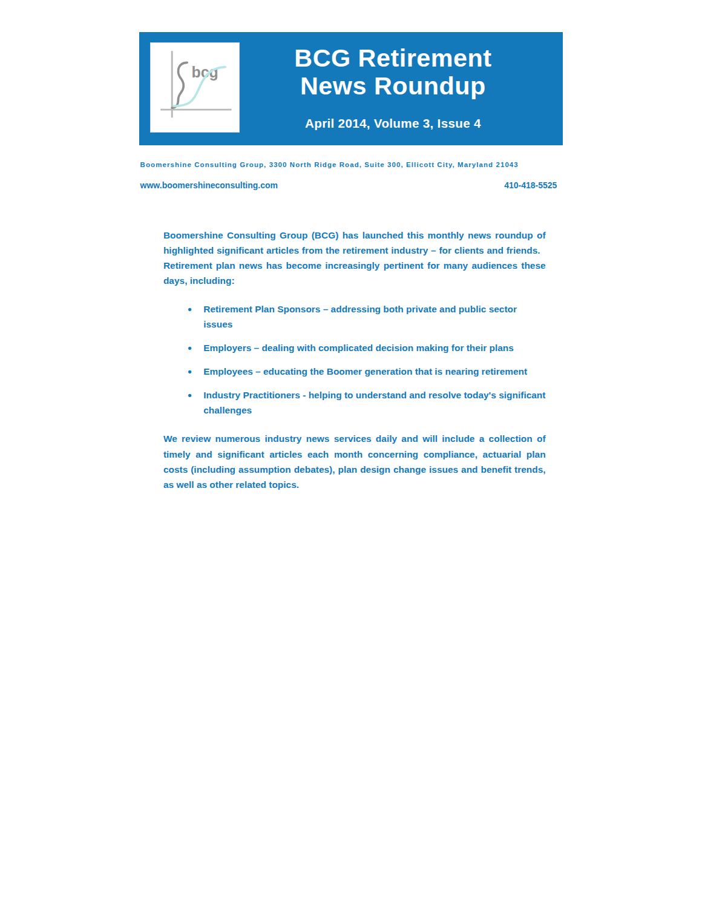bcg
BCG Retirement
News Roundup
April 2014, Volume 3, Issue 4
Boomershine Consulting Group, 3300 North Ridge Road, Suite 300, Ellicott City, Maryland 21043
www.boomershineconsulting.com 410-418-5525
Boomershine Consulting Group (BCG) has launched this monthly news roundup of highlighted significant articles from the retirement industry – for clients and friends. Retirement plan news has become increasingly pertinent for many audiences these days, including:
Retirement Plan Sponsors – addressing both private and public sector issues
Employers – dealing with complicated decision making for their plans
Employees – educating the Boomer generation that is nearing retirement
Industry Practitioners - helping to understand and resolve today's significant challenges
We review numerous industry news services daily and will include a collection of timely and significant articles each month concerning compliance, actuarial plan costs (including assumption debates), plan design change issues and benefit trends, as well as other related topics.